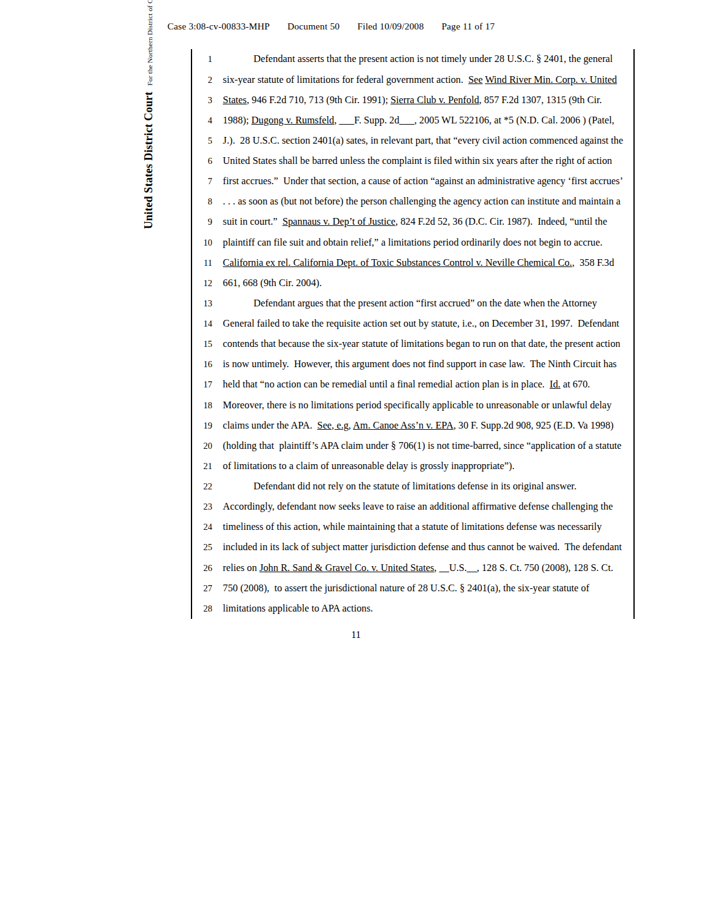Case 3:08-cv-00833-MHP Document 50 Filed 10/09/2008 Page 11 of 17
United States District Court For the Northern District of California
Defendant asserts that the present action is not timely under 28 U.S.C. § 2401, the general
six-year statute of limitations for federal government action. See Wind River Min. Corp. v. United
States, 946 F.2d 710, 713 (9th Cir. 1991); Sierra Club v. Penfold, 857 F.2d 1307, 1315 (9th Cir.
1988); Dugong v. Rumsfeld, ___F. Supp. 2d___, 2005 WL 522106, at *5 (N.D. Cal. 2006 ) (Patel,
J.). 28 U.S.C. section 2401(a) sates, in relevant part, that “every civil action commenced against the
United States shall be barred unless the complaint is filed within six years after the right of action
first accrues.” Under that section, a cause of action “against an administrative agency ‘first accrues’
. . . as soon as (but not before) the person challenging the agency action can institute and maintain a
suit in court.” Spannaus v. Dep’t of Justice, 824 F.2d 52, 36 (D.C. Cir. 1987). Indeed, “until the
plaintiff can file suit and obtain relief,” a limitations period ordinarily does not begin to accrue.
California ex rel. California Dept. of Toxic Substances Control v. Neville Chemical Co., 358 F.3d
661, 668 (9th Cir. 2004).
Defendant argues that the present action “first accrued” on the date when the Attorney
General failed to take the requisite action set out by statute, i.e., on December 31, 1997. Defendant
contends that because the six-year statute of limitations began to run on that date, the present action
is now untimely. However, this argument does not find support in case law. The Ninth Circuit has
held that “no action can be remedial until a final remedial action plan is in place. Id. at 670.
Moreover, there is no limitations period specifically applicable to unreasonable or unlawful delay
claims under the APA. See, e.g, Am. Canoe Ass’n v. EPA, 30 F. Supp.2d 908, 925 (E.D. Va 1998)
(holding that plaintiff’s APA claim under § 706(1) is not time-barred, since “application of a statute
of limitations to a claim of unreasonable delay is grossly inappropriate”).
Defendant did not rely on the statute of limitations defense in its original answer.
Accordingly, defendant now seeks leave to raise an additional affirmative defense challenging the
timeliness of this action, while maintaining that a statute of limitations defense was necessarily
included in its lack of subject matter jurisdiction defense and thus cannot be waived. The defendant
relies on John R. Sand & Gravel Co. v. United States, __U.S.__, 128 S. Ct. 750 (2008), 128 S. Ct.
750 (2008), to assert the jurisdictional nature of 28 U.S.C. § 2401(a), the six-year statute of
limitations applicable to APA actions.
11